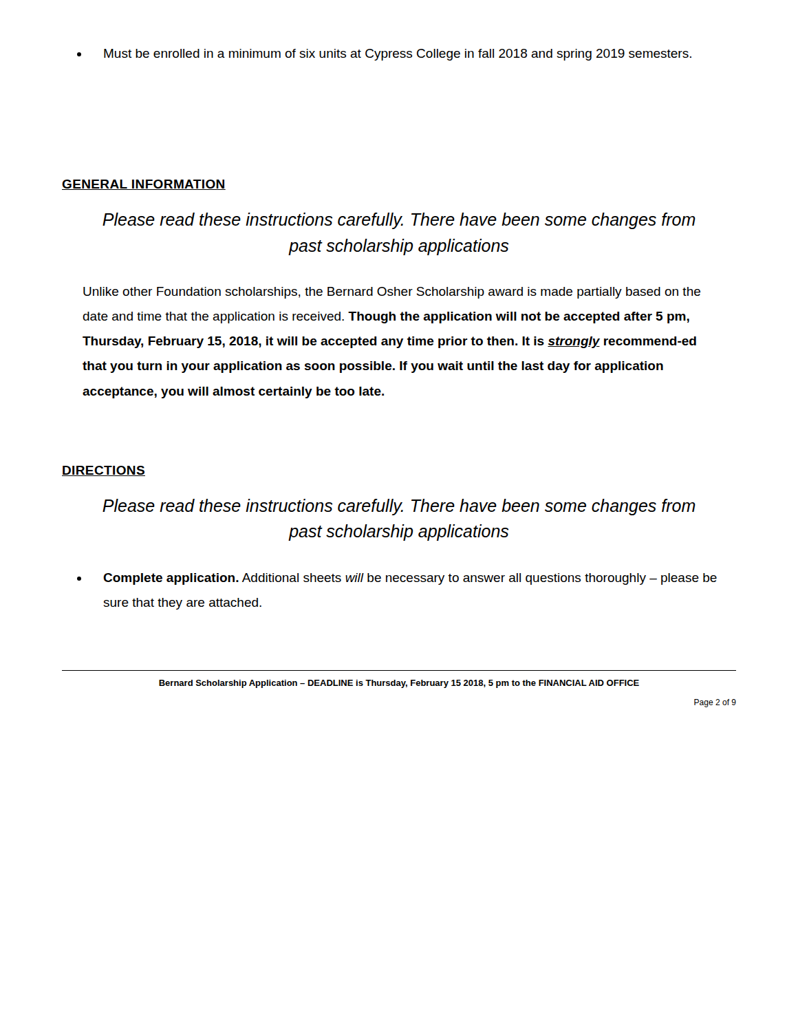Must be enrolled in a minimum of six units at Cypress College in fall 2018 and spring 2019 semesters.
GENERAL INFORMATION
Please read these instructions carefully. There have been some changes from past scholarship applications
Unlike other Foundation scholarships, the Bernard Osher Scholarship award is made partially based on the date and time that the application is received. Though the application will not be accepted after 5 pm, Thursday, February 15, 2018, it will be accepted any time prior to then. It is strongly recommend-ed that you turn in your application as soon possible. If you wait until the last day for application acceptance, you will almost certainly be too late.
DIRECTIONS
Please read these instructions carefully. There have been some changes from past scholarship applications
Complete application. Additional sheets will be necessary to answer all questions thoroughly – please be sure that they are attached.
Bernard Scholarship Application – DEADLINE is Thursday, February 15 2018, 5 pm to the FINANCIAL AID OFFICE
Page 2 of 9